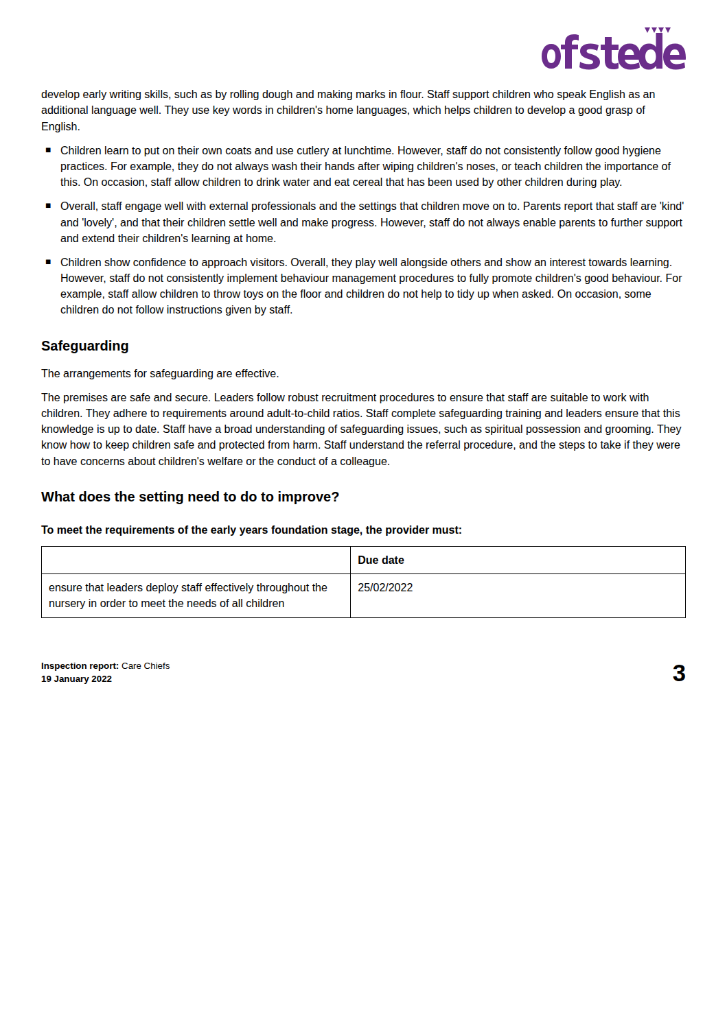develop early writing skills, such as by rolling dough and making marks in flour. Staff support children who speak English as an additional language well. They use key words in children's home languages, which helps children to develop a good grasp of English.
Children learn to put on their own coats and use cutlery at lunchtime. However, staff do not consistently follow good hygiene practices. For example, they do not always wash their hands after wiping children's noses, or teach children the importance of this. On occasion, staff allow children to drink water and eat cereal that has been used by other children during play.
Overall, staff engage well with external professionals and the settings that children move on to. Parents report that staff are 'kind' and 'lovely', and that their children settle well and make progress. However, staff do not always enable parents to further support and extend their children's learning at home.
Children show confidence to approach visitors. Overall, they play well alongside others and show an interest towards learning. However, staff do not consistently implement behaviour management procedures to fully promote children's good behaviour. For example, staff allow children to throw toys on the floor and children do not help to tidy up when asked. On occasion, some children do not follow instructions given by staff.
Safeguarding
The arrangements for safeguarding are effective.
The premises are safe and secure. Leaders follow robust recruitment procedures to ensure that staff are suitable to work with children. They adhere to requirements around adult-to-child ratios. Staff complete safeguarding training and leaders ensure that this knowledge is up to date. Staff have a broad understanding of safeguarding issues, such as spiritual possession and grooming. They know how to keep children safe and protected from harm. Staff understand the referral procedure, and the steps to take if they were to have concerns about children's welfare or the conduct of a colleague.
What does the setting need to do to improve?
To meet the requirements of the early years foundation stage, the provider must:
| | Due date |
| ensure that leaders deploy staff effectively throughout the nursery in order to meet the needs of all children | 25/02/2022 |
Inspection report: Care Chiefs
19 January 2022
3